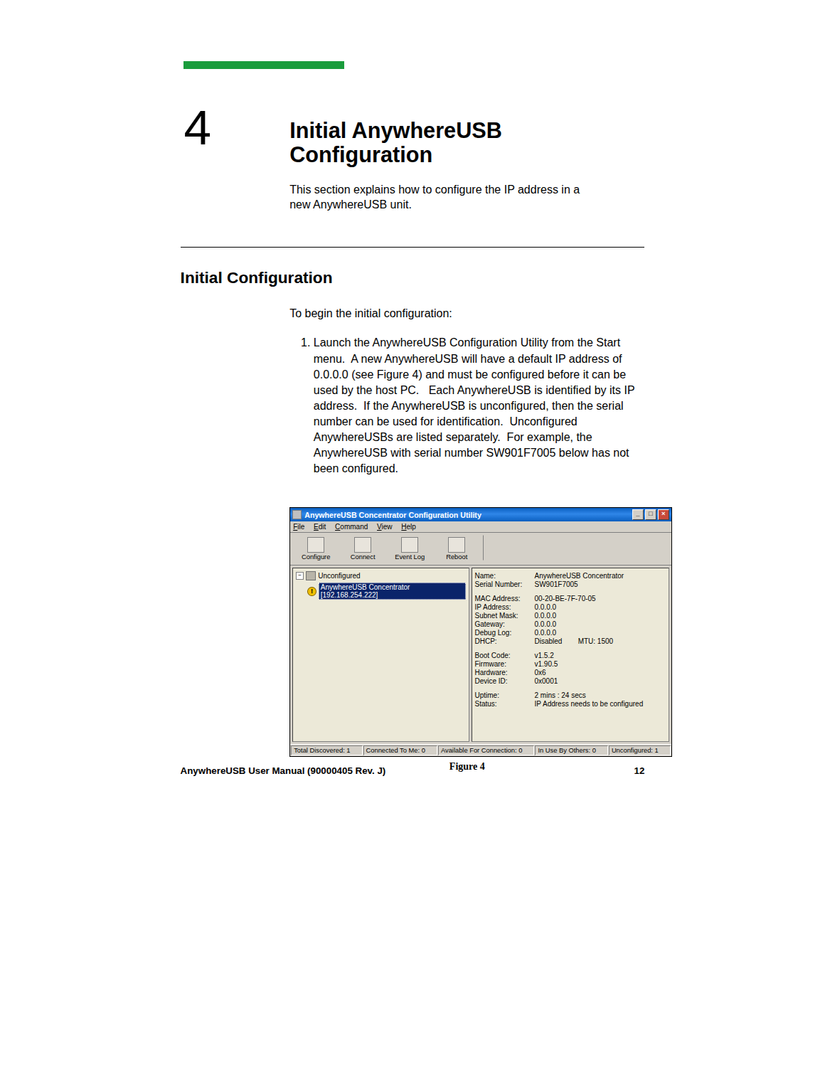4
Initial AnywhereUSB Configuration
This section explains how to configure the IP address in a new AnywhereUSB unit.
Initial Configuration
To begin the initial configuration:
Launch the AnywhereUSB Configuration Utility from the Start menu. A new AnywhereUSB will have a default IP address of 0.0.0.0 (see Figure 4) and must be configured before it can be used by the host PC. Each AnywhereUSB is identified by its IP address. If the AnywhereUSB is unconfigured, then the serial number can be used for identification. Unconfigured AnywhereUSBs are listed separately. For example, the AnywhereUSB with serial number SW901F7005 below has not been configured.
AnywhereUSB Concentrator Configuration Utility
_
□
×
File Edit Command View Help
Configure
Connect
Event Log
Reboot
− Unconfigured
! AnywhereUSB Concentrator [192.168.254.222]
| Name: | AnywhereUSB Concentrator |
| Serial Number: | SW901F7005 |
| MAC Address: | 00-20-BE-7F-70-05 |
| IP Address: | 0.0.0.0 |
| Subnet Mask: | 0.0.0.0 |
| Gateway: | 0.0.0.0 |
| Debug Log: | 0.0.0.0 |
| DHCP: | Disabled MTU: 1500 |
| Boot Code: | v1.5.2 |
| Firmware: | v1.90.5 |
| Hardware: | 0x6 |
| Device ID: | 0x0001 |
| Uptime: | 2 mins : 24 secs |
| Status: | IP Address needs to be configured |
Total Discovered: 1
Connected To Me: 0
Available For Connection: 0
In Use By Others: 0
Unconfigured: 1
Figure 4
AnywhereUSB User Manual (90000405 Rev. J) 12